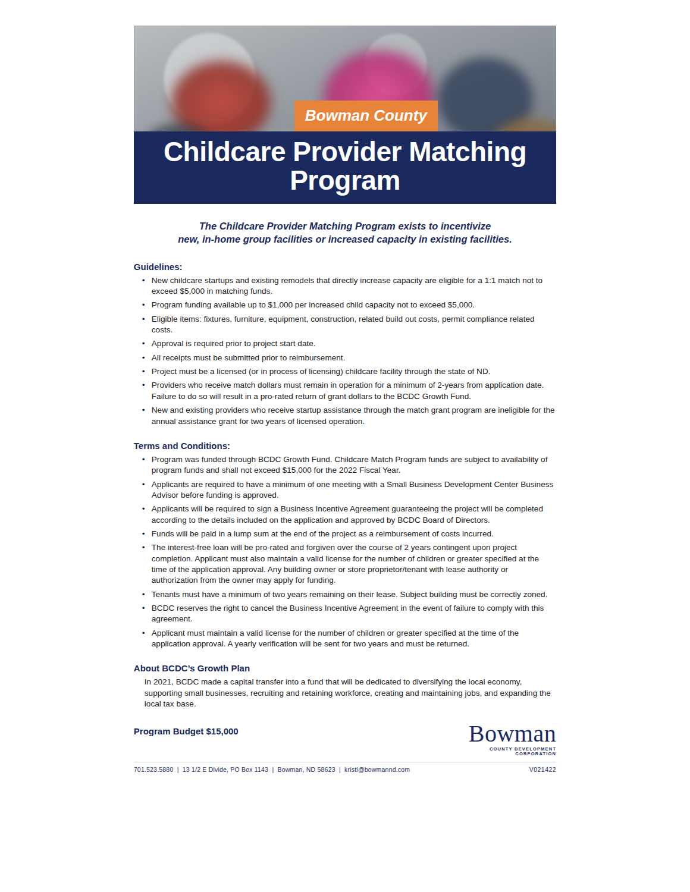Bowman County
Childcare Provider Matching Program
The Childcare Provider Matching Program exists to incentivize
new, in-home group facilities or increased capacity in existing facilities.
Guidelines:
New childcare startups and existing remodels that directly increase capacity are eligible for a 1:1 match not to exceed $5,000 in matching funds.
Program funding available up to $1,000 per increased child capacity not to exceed $5,000.
Eligible items: fixtures, furniture, equipment, construction, related build out costs, permit compliance related costs.
Approval is required prior to project start date.
All receipts must be submitted prior to reimbursement.
Project must be a licensed (or in process of licensing) childcare facility through the state of ND.
Providers who receive match dollars must remain in operation for a minimum of 2-years from application date. Failure to do so will result in a pro-rated return of grant dollars to the BCDC Growth Fund.
New and existing providers who receive startup assistance through the match grant program are ineligible for the annual assistance grant for two years of licensed operation.
Terms and Conditions:
Program was funded through BCDC Growth Fund. Childcare Match Program funds are subject to availability of program funds and shall not exceed $15,000 for the 2022 Fiscal Year.
Applicants are required to have a minimum of one meeting with a Small Business Development Center Business Advisor before funding is approved.
Applicants will be required to sign a Business Incentive Agreement guaranteeing the project will be completed according to the details included on the application and approved by BCDC Board of Directors.
Funds will be paid in a lump sum at the end of the project as a reimbursement of costs incurred.
The interest-free loan will be pro-rated and forgiven over the course of 2 years contingent upon project completion. Applicant must also maintain a valid license for the number of children or greater specified at the time of the application approval. Any building owner or store proprietor/tenant with lease authority or authorization from the owner may apply for funding.
Tenants must have a minimum of two years remaining on their lease. Subject building must be correctly zoned.
BCDC reserves the right to cancel the Business Incentive Agreement in the event of failure to comply with this agreement.
Applicant must maintain a valid license for the number of children or greater specified at the time of the application approval. A yearly verification will be sent for two years and must be returned.
About BCDC’s Growth Plan
In 2021, BCDC made a capital transfer into a fund that will be dedicated to diversifying the local economy, supporting small businesses, recruiting and retaining workforce, creating and maintaining jobs, and expanding the local tax base.
Program Budget $15,000
Bowman
COUNTY DEVELOPMENT CORPORATION
701.523.5880 | 13 1/2 E Divide, PO Box 1143 | Bowman, ND 58623 | kristi@bowmannd.com
V021422